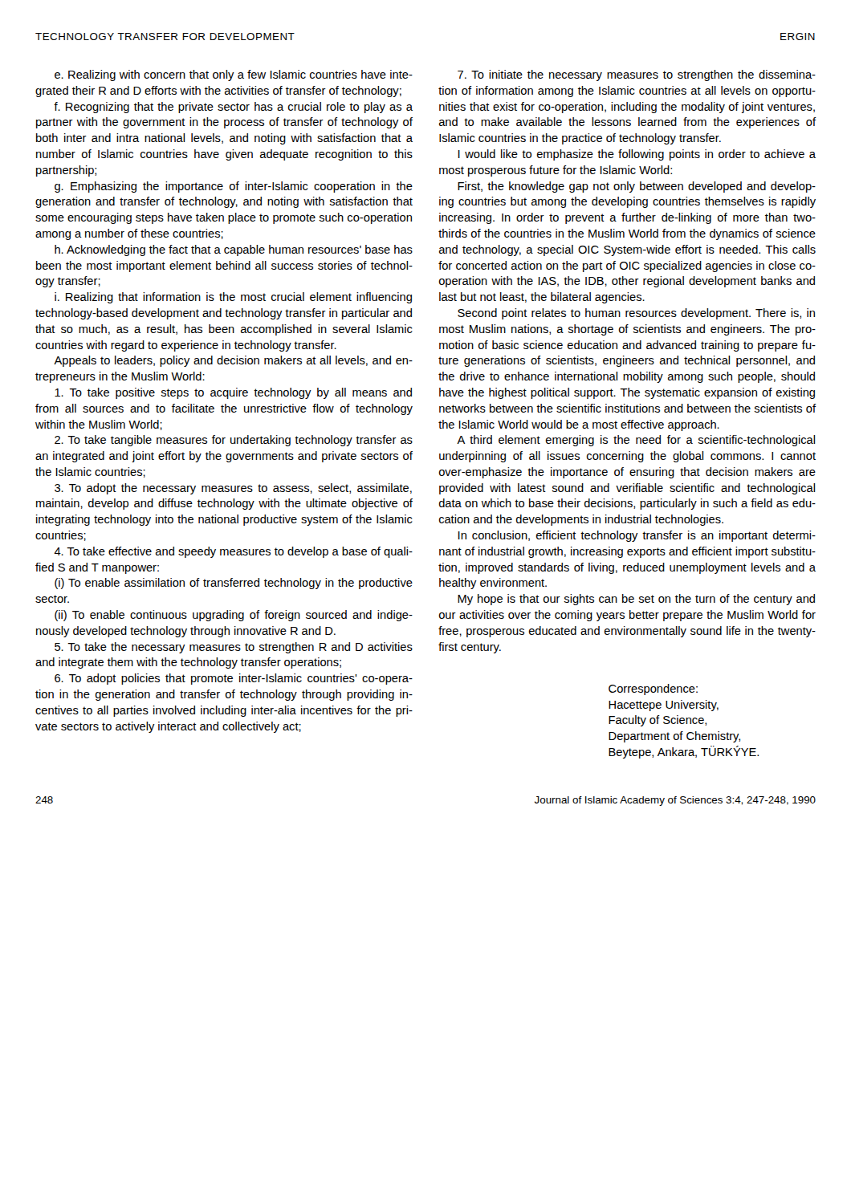TECHNOLOGY TRANSFER FOR DEVELOPMENT ERGIN
e. Realizing with concern that only a few Islamic countries have integrated their R and D efforts with the activities of transfer of technology;
f. Recognizing that the private sector has a crucial role to play as a partner with the government in the process of transfer of technology of both inter and intra national levels, and noting with satisfaction that a number of Islamic countries have given adequate recognition to this partnership;
g. Emphasizing the importance of inter-Islamic cooperation in the generation and transfer of technology, and noting with satisfaction that some encouraging steps have taken place to promote such co-operation among a number of these countries;
h. Acknowledging the fact that a capable human resources' base has been the most important element behind all success stories of technology transfer;
i. Realizing that information is the most crucial element influencing technology-based development and technology transfer in particular and that so much, as a result, has been accomplished in several Islamic countries with regard to experience in technology transfer.
Appeals to leaders, policy and decision makers at all levels, and entrepreneurs in the Muslim World:
1. To take positive steps to acquire technology by all means and from all sources and to facilitate the unrestrictive flow of technology within the Muslim World;
2. To take tangible measures for undertaking technology transfer as an integrated and joint effort by the governments and private sectors of the Islamic countries;
3. To adopt the necessary measures to assess, select, assimilate, maintain, develop and diffuse technology with the ultimate objective of integrating technology into the national productive system of the Islamic countries;
4. To take effective and speedy measures to develop a base of qualified S and T manpower:
(i) To enable assimilation of transferred technology in the productive sector.
(ii) To enable continuous upgrading of foreign sourced and indigenously developed technology through innovative R and D.
5. To take the necessary measures to strengthen R and D activities and integrate them with the technology transfer operations;
6. To adopt policies that promote inter-Islamic countries' co-operation in the generation and transfer of technology through providing incentives to all parties involved including inter-alia incentives for the private sectors to actively interact and collectively act;
7. To initiate the necessary measures to strengthen the dissemination of information among the Islamic countries at all levels on opportunities that exist for co-operation, including the modality of joint ventures, and to make available the lessons learned from the experiences of Islamic countries in the practice of technology transfer.
I would like to emphasize the following points in order to achieve a most prosperous future for the Islamic World:
First, the knowledge gap not only between developed and developing countries but among the developing countries themselves is rapidly increasing. In order to prevent a further de-linking of more than two-thirds of the countries in the Muslim World from the dynamics of science and technology, a special OIC System-wide effort is needed. This calls for concerted action on the part of OIC specialized agencies in close co-operation with the IAS, the IDB, other regional development banks and last but not least, the bilateral agencies.
Second point relates to human resources development. There is, in most Muslim nations, a shortage of scientists and engineers. The promotion of basic science education and advanced training to prepare future generations of scientists, engineers and technical personnel, and the drive to enhance international mobility among such people, should have the highest political support. The systematic expansion of existing networks between the scientific institutions and between the scientists of the Islamic World would be a most effective approach.
A third element emerging is the need for a scientific-technological underpinning of all issues concerning the global commons. I cannot over-emphasize the importance of ensuring that decision makers are provided with latest sound and verifiable scientific and technological data on which to base their decisions, particularly in such a field as education and the developments in industrial technologies.
In conclusion, efficient technology transfer is an important determinant of industrial growth, increasing exports and efficient import substitution, improved standards of living, reduced unemployment levels and a healthy environment.
My hope is that our sights can be set on the turn of the century and our activities over the coming years better prepare the Muslim World for free, prosperous educated and environmentally sound life in the twenty-first century.
Correspondence:
Hacettepe University,
Faculty of Science,
Department of Chemistry,
Beytepe, Ankara, TÜRKÝYE.
248 Journal of Islamic Academy of Sciences 3:4, 247-248, 1990